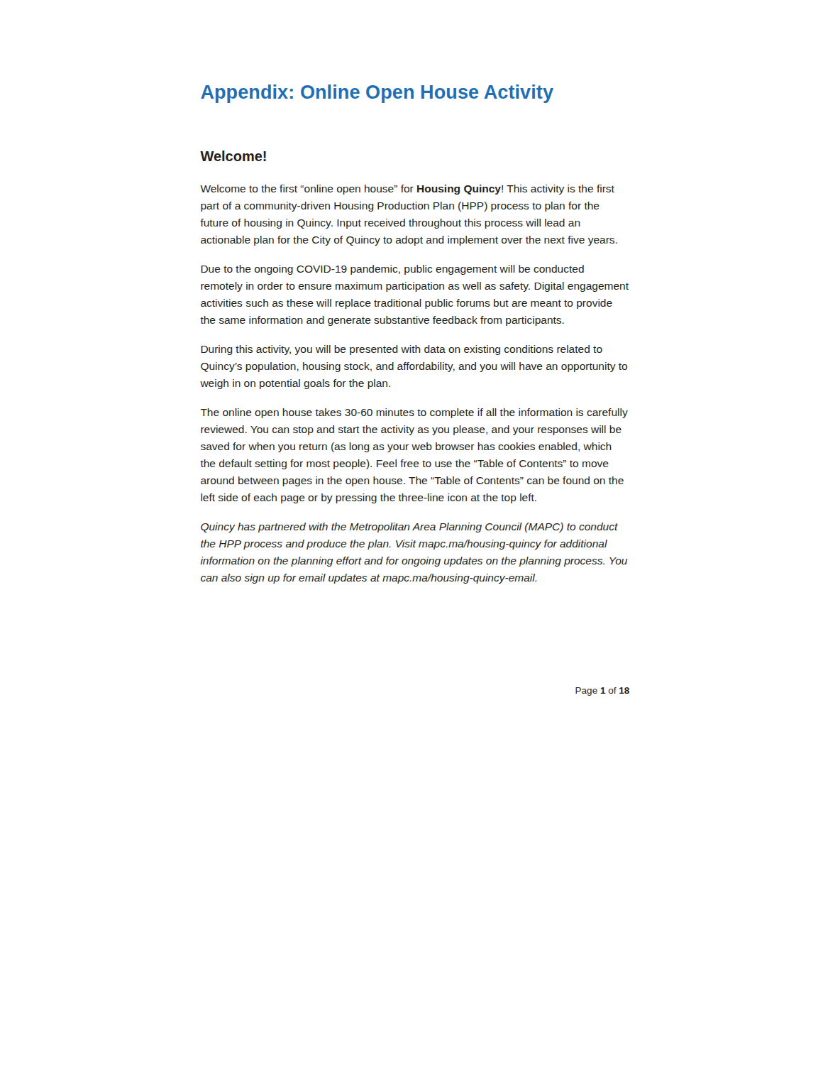Appendix: Online Open House Activity
Welcome!
Welcome to the first “online open house” for Housing Quincy! This activity is the first part of a community-driven Housing Production Plan (HPP) process to plan for the future of housing in Quincy. Input received throughout this process will lead an actionable plan for the City of Quincy to adopt and implement over the next five years.
Due to the ongoing COVID-19 pandemic, public engagement will be conducted remotely in order to ensure maximum participation as well as safety. Digital engagement activities such as these will replace traditional public forums but are meant to provide the same information and generate substantive feedback from participants.
During this activity, you will be presented with data on existing conditions related to Quincy’s population, housing stock, and affordability, and you will have an opportunity to weigh in on potential goals for the plan.
The online open house takes 30-60 minutes to complete if all the information is carefully reviewed. You can stop and start the activity as you please, and your responses will be saved for when you return (as long as your web browser has cookies enabled, which the default setting for most people). Feel free to use the “Table of Contents” to move around between pages in the open house. The “Table of Contents” can be found on the left side of each page or by pressing the three-line icon at the top left.
Quincy has partnered with the Metropolitan Area Planning Council (MAPC) to conduct the HPP process and produce the plan. Visit mapc.ma/housing-quincy for additional information on the planning effort and for ongoing updates on the planning process. You can also sign up for email updates at mapc.ma/housing-quincy-email.
Page 1 of 18